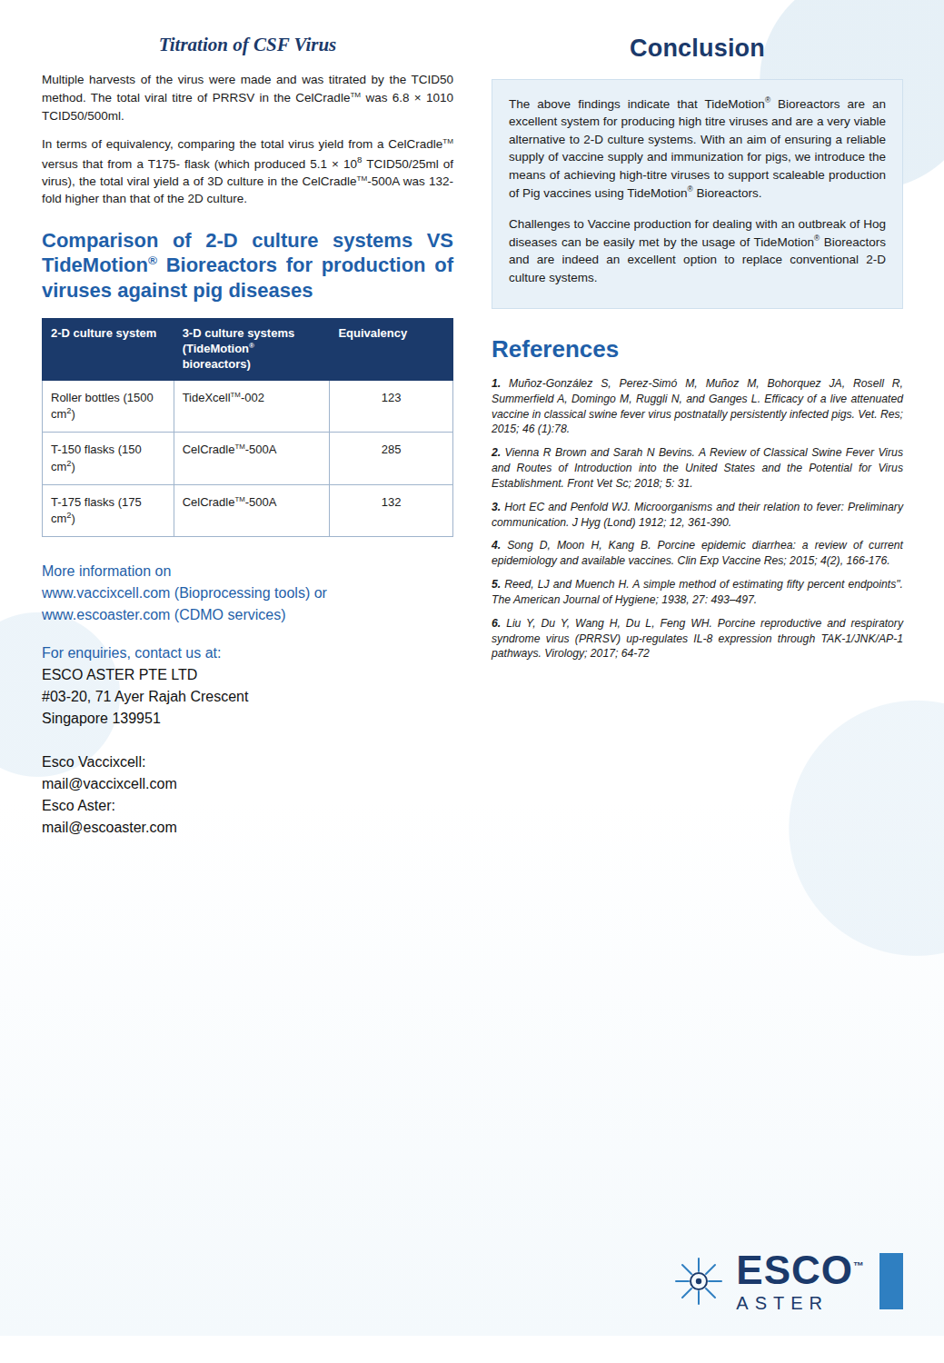Titration of CSF Virus
Multiple harvests of the virus were made and was titrated by the TCID50 method. The total viral titre of PRRSV in the CelCradleTM was 6.8 × 1010 TCID50/500ml.
In terms of equivalency, comparing the total virus yield from a CelCradleTM versus that from a T175- flask (which produced 5.1 × 108 TCID50/25ml of virus), the total viral yield a of 3D culture in the CelCradleTM-500A was 132-fold higher than that of the 2D culture.
Comparison of 2-D culture systems VS TideMotion® Bioreactors for production of viruses against pig diseases
| 2-D culture system | 3-D culture systems (TideMotion ® bioreactors) | Equivalency |
| --- | --- | --- |
| Roller bottles (1500 cm 2 ) | TideXcell TM -002 | 123 |
| T-150 flasks (150 cm 2 ) | CelCradle TM -500A | 285 |
| T-175 flasks (175 cm 2 ) | CelCradle TM -500A | 132 |
More information on
www.vaccixcell.com (Bioprocessing tools) or
www.escoaster.com (CDMO services)
For enquiries, contact us at:
ESCO ASTER PTE LTD
#03-20, 71 Ayer Rajah Crescent
Singapore 139951
Esco Vaccixcell:
mail@vaccixcell.com
Esco Aster:
mail@escoaster.com
Conclusion
The above findings indicate that TideMotion® Bioreactors are an excellent system for producing high titre viruses and are a very viable alternative to 2-D culture systems. With an aim of ensuring a reliable supply of vaccine supply and immunization for pigs, we introduce the means of achieving high-titre viruses to support scaleable production of Pig vaccines using TideMotion® Bioreactors.
Challenges to Vaccine production for dealing with an outbreak of Hog diseases can be easily met by the usage of TideMotion® Bioreactors and are indeed an excellent option to replace conventional 2-D culture systems.
References
1. Muñoz-González S, Perez-Simó M, Muñoz M, Bohorquez JA, Rosell R, Summerfield A, Domingo M, Ruggli N, and Ganges L. Efficacy of a live attenuated vaccine in classical swine fever virus postnatally persistently infected pigs. Vet. Res; 2015; 46 (1):78.
2. Vienna R Brown and Sarah N Bevins. A Review of Classical Swine Fever Virus and Routes of Introduction into the United States and the Potential for Virus Establishment. Front Vet Sc; 2018; 5: 31.
3. Hort EC and Penfold WJ. Microorganisms and their relation to fever: Preliminary communication. J Hyg (Lond) 1912; 12, 361-390.
4. Song D, Moon H, Kang B. Porcine epidemic diarrhea: a review of current epidemiology and available vaccines. Clin Exp Vaccine Res; 2015; 4(2), 166-176.
5. Reed, LJ and Muench H. A simple method of estimating fifty percent endpoints". The American Journal of Hygiene; 1938, 27: 493–497.
6. Liu Y, Du Y, Wang H, Du L, Feng WH. Porcine reproductive and respiratory syndrome virus (PRRSV) up-regulates IL-8 expression through TAK-1/JNK/AP-1 pathways. Virology; 2017; 64-72
ESCO™
ASTER